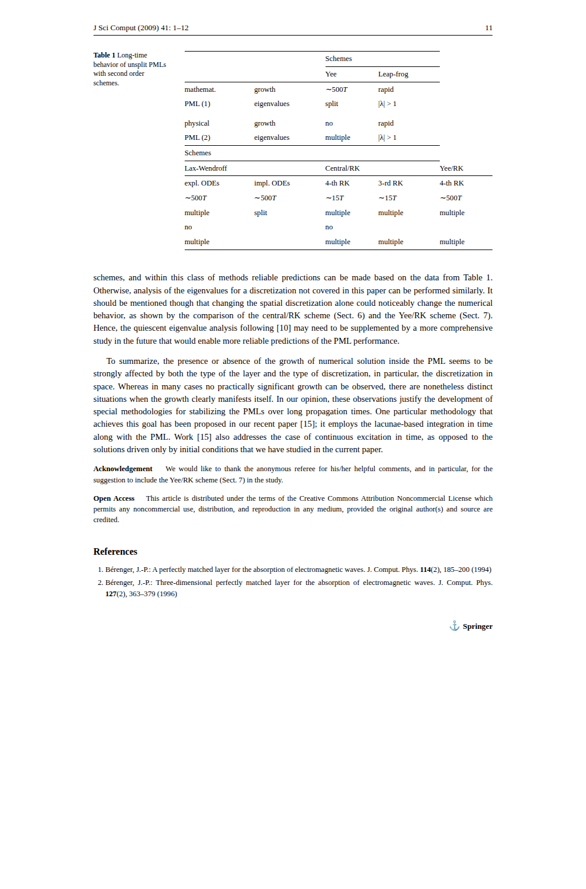J Sci Comput (2009) 41: 1–12 11
Table 1 Long-time behavior of unsplit PMLs with second order schemes.
| | | Schemes |
| | | Yee | Leap-frog |
| mathemat. | growth | ∼500 T | rapid |
| PML (1) | eigenvalues | split | /λ/ > 1 |
| physical | growth | no | rapid |
| PML (2) | eigenvalues | multiple | /λ/ > 1 |
| Schemes |
| Lax-Wendroff | Central/RK | Yee/RK |
| expl. ODEs | impl. ODEs | 4-th RK | 3-rd RK | 4-th RK |
| ∼500 T | ∼500 T | ∼15 T | ∼15 T | ∼500 T |
| multiple | split | multiple | multiple | multiple |
| no | | no | | |
| multiple | | multiple | multiple | multiple |
schemes, and within this class of methods reliable predictions can be made based on the data from Table 1. Otherwise, analysis of the eigenvalues for a discretization not covered in this paper can be performed similarly. It should be mentioned though that changing the spatial discretization alone could noticeably change the numerical behavior, as shown by the comparison of the central/RK scheme (Sect. 6) and the Yee/RK scheme (Sect. 7). Hence, the quiescent eigenvalue analysis following [10] may need to be supplemented by a more comprehensive study in the future that would enable more reliable predictions of the PML performance.
To summarize, the presence or absence of the growth of numerical solution inside the PML seems to be strongly affected by both the type of the layer and the type of discretization, in particular, the discretization in space. Whereas in many cases no practically significant growth can be observed, there are nonetheless distinct situations when the growth clearly manifests itself. In our opinion, these observations justify the development of special methodologies for stabilizing the PMLs over long propagation times. One particular methodology that achieves this goal has been proposed in our recent paper [15]; it employs the lacunae-based integration in time along with the PML. Work [15] also addresses the case of continuous excitation in time, as opposed to the solutions driven only by initial conditions that we have studied in the current paper.
Acknowledgement We would like to thank the anonymous referee for his/her helpful comments, and in particular, for the suggestion to include the Yee/RK scheme (Sect. 7) in the study.
Open Access This article is distributed under the terms of the Creative Commons Attribution Noncommercial License which permits any noncommercial use, distribution, and reproduction in any medium, provided the original author(s) and source are credited.
References
Bérenger, J.-P.: A perfectly matched layer for the absorption of electromagnetic waves. J. Comput. Phys. 114(2), 185–200 (1994)
Bérenger, J.-P.: Three-dimensional perfectly matched layer for the absorption of electromagnetic waves. J. Comput. Phys. 127(2), 363–379 (1996)
⚓Springer